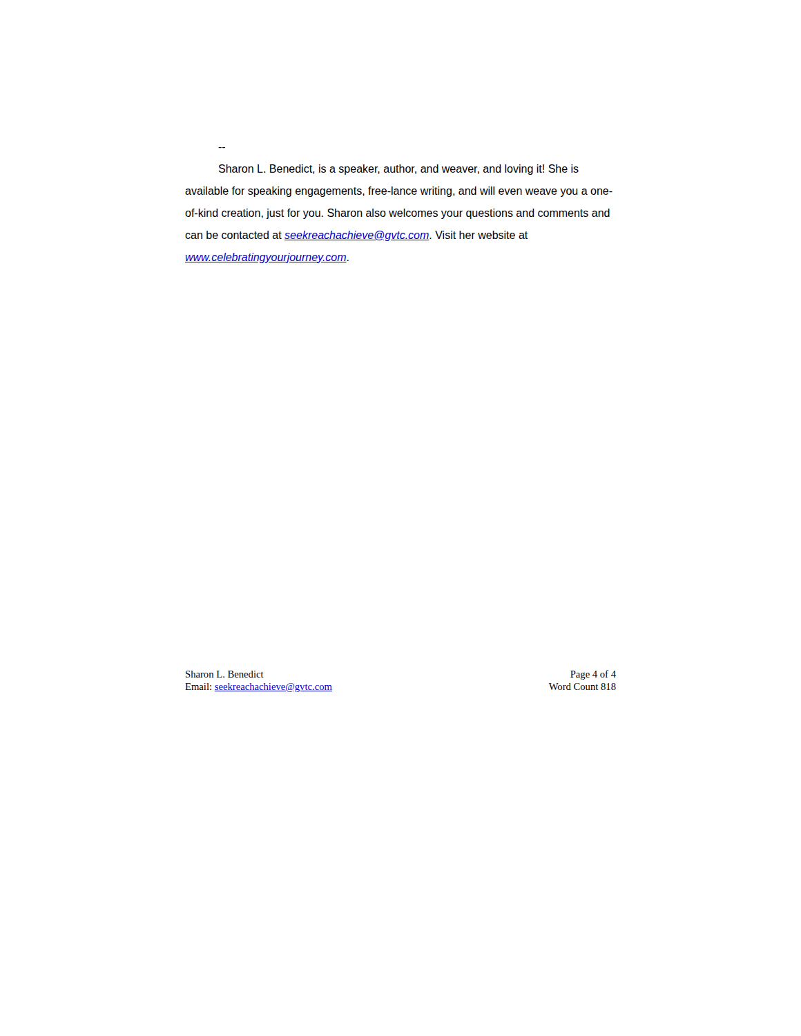--
Sharon L. Benedict, is a speaker, author, and weaver, and loving it! She is available for speaking engagements, free-lance writing, and will even weave you a one-of-kind creation, just for you. Sharon also welcomes your questions and comments and can be contacted at seekreachachieve@gvtc.com. Visit her website at www.celebratingyourjourney.com.
Sharon L. Benedict
Email: seekreachachieve@gvtc.com
Page 4 of 4
Word Count 818